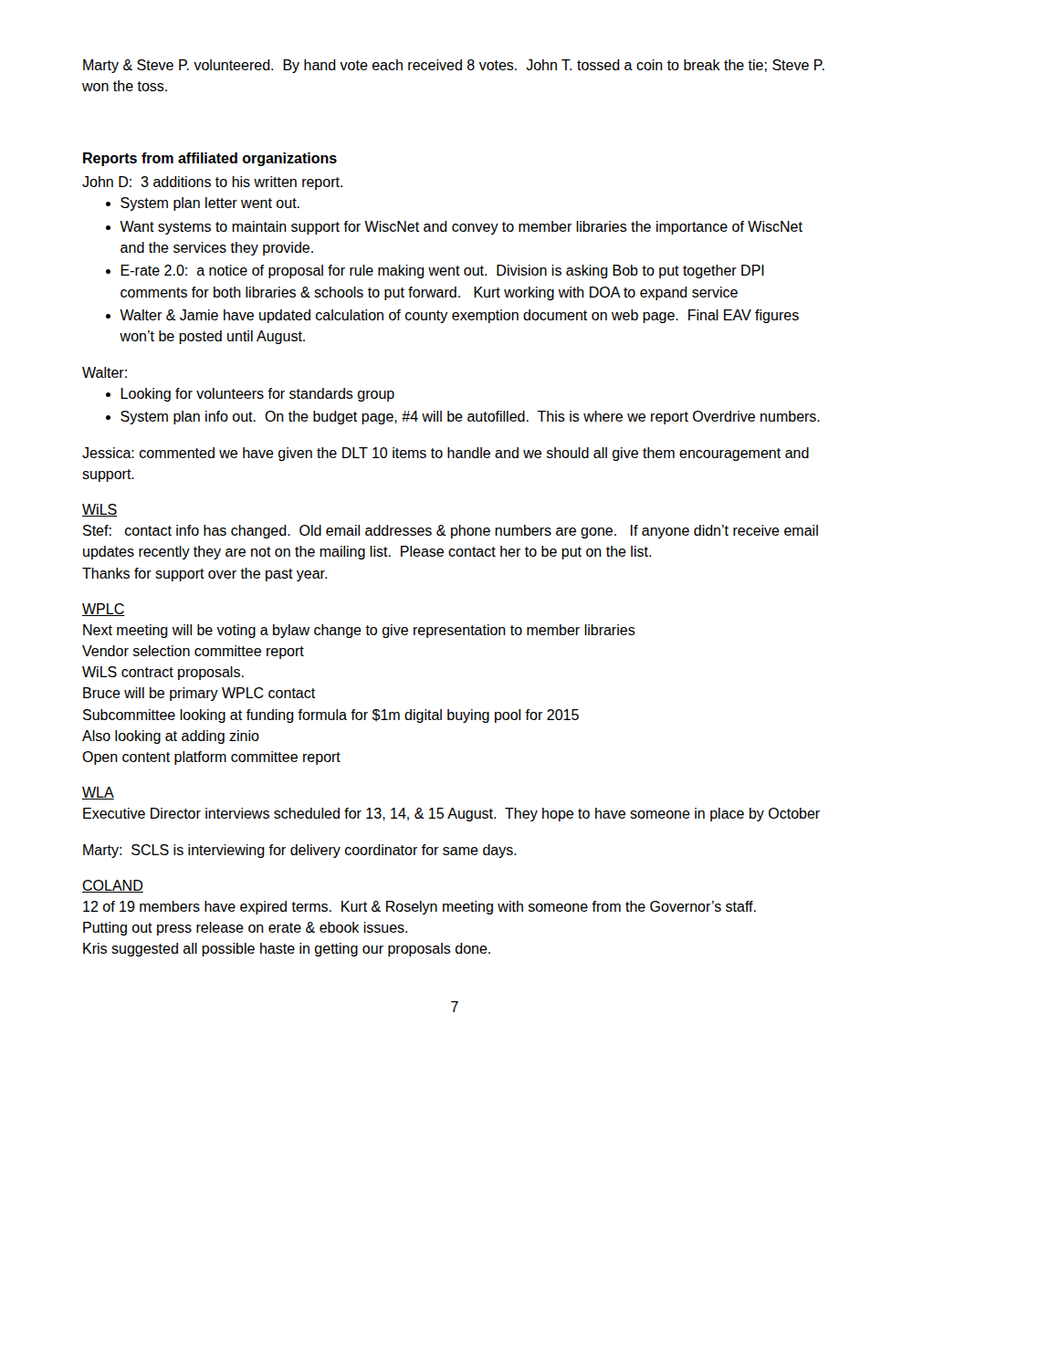Marty & Steve P. volunteered. By hand vote each received 8 votes. John T. tossed a coin to break the tie; Steve P. won the toss.
Reports from affiliated organizations
John D: 3 additions to his written report.
System plan letter went out.
Want systems to maintain support for WiscNet and convey to member libraries the importance of WiscNet and the services they provide.
E-rate 2.0: a notice of proposal for rule making went out. Division is asking Bob to put together DPI comments for both libraries & schools to put forward. Kurt working with DOA to expand service
Walter & Jamie have updated calculation of county exemption document on web page. Final EAV figures won’t be posted until August.
Walter:
Looking for volunteers for standards group
System plan info out. On the budget page, #4 will be autofilled. This is where we report Overdrive numbers.
Jessica: commented we have given the DLT 10 items to handle and we should all give them encouragement and support.
WiLS
Stef: contact info has changed. Old email addresses & phone numbers are gone. If anyone didn’t receive email updates recently they are not on the mailing list. Please contact her to be put on the list.
Thanks for support over the past year.
WPLC
Next meeting will be voting a bylaw change to give representation to member libraries
Vendor selection committee report
WiLS contract proposals.
Bruce will be primary WPLC contact
Subcommittee looking at funding formula for $1m digital buying pool for 2015
Also looking at adding zinio
Open content platform committee report
WLA
Executive Director interviews scheduled for 13, 14, & 15 August. They hope to have someone in place by October
Marty: SCLS is interviewing for delivery coordinator for same days.
COLAND
12 of 19 members have expired terms. Kurt & Roselyn meeting with someone from the Governor’s staff.
Putting out press release on erate & ebook issues.
Kris suggested all possible haste in getting our proposals done.
7